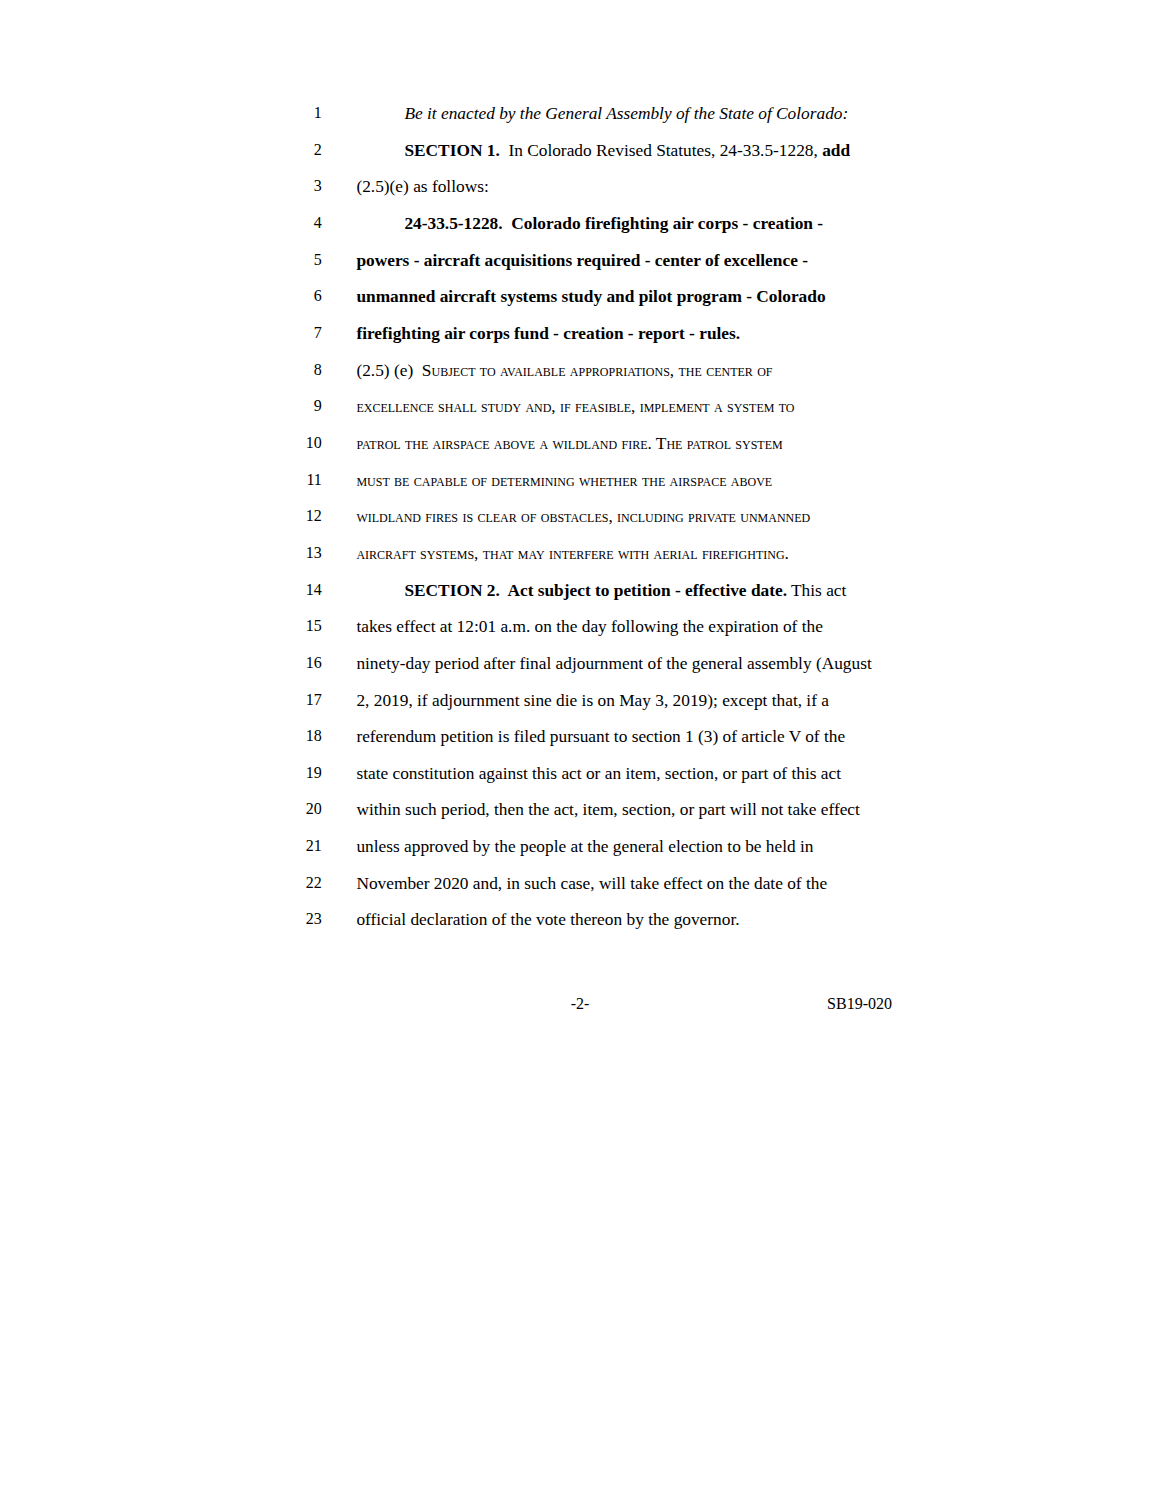| 1 | Be it enacted by the General Assembly of the State of Colorado: |
| 2 | SECTION 1. In Colorado Revised Statutes, 24-33.5-1228, add |
| 3 | (2.5)(e) as follows: |
| 4 | 24-33.5-1228. Colorado firefighting air corps - creation - |
| 5 | powers - aircraft acquisitions required - center of excellence - |
| 6 | unmanned aircraft systems study and pilot program - Colorado |
| 7 | firefighting air corps fund - creation - report - rules. |
| 8 | (2.5) (e) Subject to available appropriations, the center of |
| 9 | excellence shall study and, if feasible, implement a system to |
| 10 | patrol the airspace above a wildland fire. The patrol system |
| 11 | must be capable of determining whether the airspace above |
| 12 | wildland fires is clear of obstacles, including private unmanned |
| 13 | aircraft systems, that may interfere with aerial firefighting. |
| 14 | SECTION 2. Act subject to petition - effective date. This act |
| 15 | takes effect at 12:01 a.m. on the day following the expiration of the |
| 16 | ninety-day period after final adjournment of the general assembly (August |
| 17 | 2, 2019, if adjournment sine die is on May 3, 2019); except that, if a |
| 18 | referendum petition is filed pursuant to section 1 (3) of article V of the |
| 19 | state constitution against this act or an item, section, or part of this act |
| 20 | within such period, then the act, item, section, or part will not take effect |
| 21 | unless approved by the people at the general election to be held in |
| 22 | November 2020 and, in such case, will take effect on the date of the |
| 23 | official declaration of the vote thereon by the governor. |
-2-
SB19-020